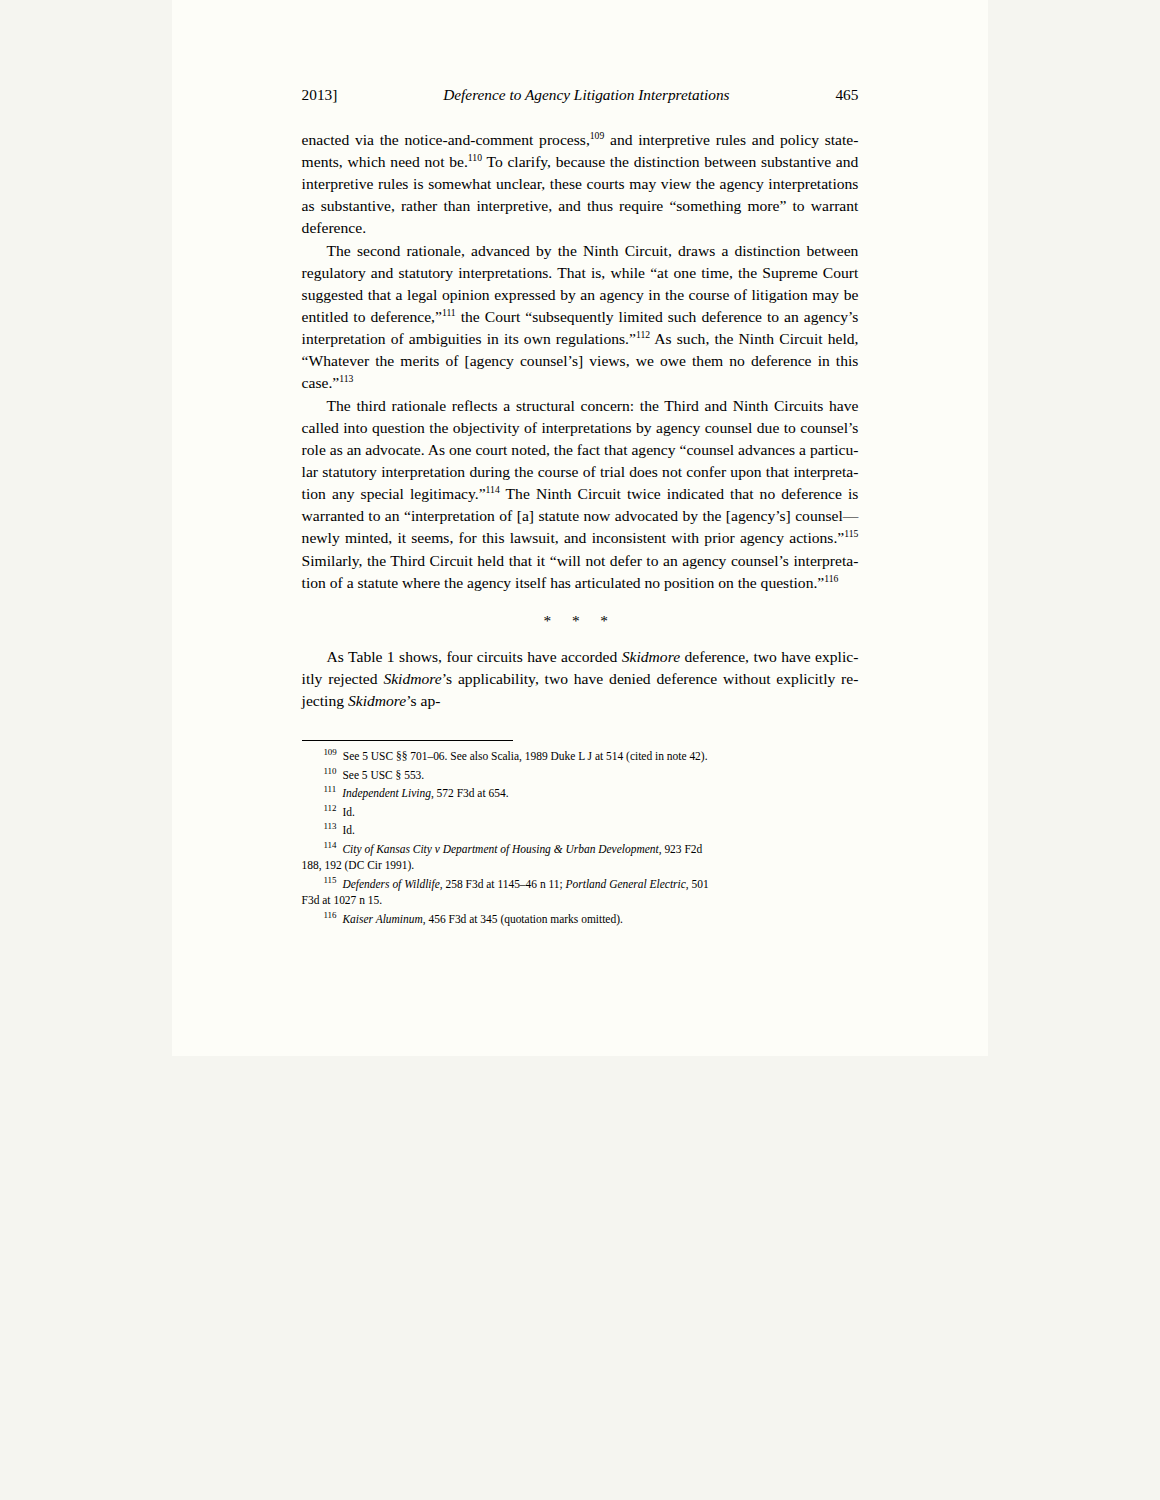2013] Deference to Agency Litigation Interpretations 465
enacted via the notice-and-comment process,109 and interpretive rules and policy statements, which need not be.110 To clarify, because the distinction between substantive and interpretive rules is somewhat unclear, these courts may view the agency interpretations as substantive, rather than interpretive, and thus require “something more” to warrant deference.
The second rationale, advanced by the Ninth Circuit, draws a distinction between regulatory and statutory interpretations. That is, while “at one time, the Supreme Court suggested that a legal opinion expressed by an agency in the course of litigation may be entitled to deference,”111 the Court “subsequently limited such deference to an agency’s interpretation of ambiguities in its own regulations.”112 As such, the Ninth Circuit held, “Whatever the merits of [agency counsel’s] views, we owe them no deference in this case.”113
The third rationale reflects a structural concern: the Third and Ninth Circuits have called into question the objectivity of interpretations by agency counsel due to counsel’s role as an advocate. As one court noted, the fact that agency “counsel advances a particular statutory interpretation during the course of trial does not confer upon that interpretation any special legitimacy.”114 The Ninth Circuit twice indicated that no deference is warranted to an “interpretation of [a] statute now advocated by the [agency’s] counsel—newly minted, it seems, for this lawsuit, and inconsistent with prior agency actions.”115 Similarly, the Third Circuit held that it “will not defer to an agency counsel’s interpretation of a statute where the agency itself has articulated no position on the question.”116
* * *
As Table 1 shows, four circuits have accorded Skidmore deference, two have explicitly rejected Skidmore’s applicability, two have denied deference without explicitly rejecting Skidmore’s ap-
109 See 5 USC §§ 701–06. See also Scalia, 1989 Duke L J at 514 (cited in note 42).
110 See 5 USC § 553.
111 Independent Living, 572 F3d at 654.
112 Id.
113 Id.
114 City of Kansas City v Department of Housing & Urban Development, 923 F2d
188, 192 (DC Cir 1991).
115 Defenders of Wildlife, 258 F3d at 1145–46 n 11; Portland General Electric, 501
F3d at 1027 n 15.
116 Kaiser Aluminum, 456 F3d at 345 (quotation marks omitted).